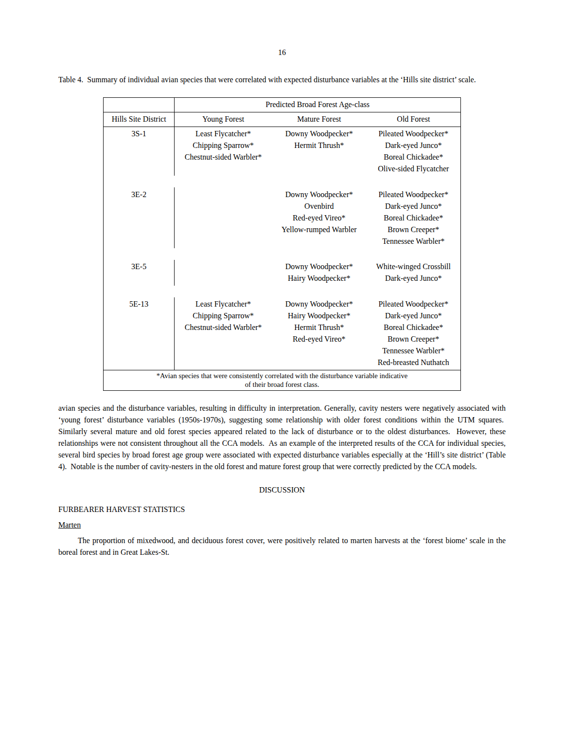16
Table 4. Summary of individual avian species that were correlated with expected disturbance variables at the ‘Hills site district’ scale.
| | Predicted Broad Forest Age-class |
| Hills Site District | Young Forest | Mature Forest | Old Forest |
| 3S-1 | Least Flycatcher* Chipping Sparrow* Chestnut-sided Warbler* | Downy Woodpecker* Hermit Thrush* | Pileated Woodpecker* Dark-eyed Junco* Boreal Chickadee* Olive-sided Flycatcher |
| 3E-2 | | Downy Woodpecker* Ovenbird Red-eyed Vireo* Yellow-rumped Warbler | Pileated Woodpecker* Dark-eyed Junco* Boreal Chickadee* Brown Creeper* Tennessee Warbler* |
| 3E-5 | | Downy Woodpecker* Hairy Woodpecker* | White-winged Crossbill Dark-eyed Junco* |
| 5E-13 | Least Flycatcher* Chipping Sparrow* Chestnut-sided Warbler* | Downy Woodpecker* Hairy Woodpecker* Hermit Thrush* Red-eyed Vireo* | Pileated Woodpecker* Dark-eyed Junco* Boreal Chickadee* Brown Creeper* Tennessee Warbler* Red-breasted Nuthatch |
| *Avian species that were consistently correlated with the disturbance variable indicative of their broad forest class. |
avian species and the disturbance variables, resulting in difficulty in interpretation. Generally, cavity nesters were negatively associated with ‘young forest’ disturbance variables (1950s-1970s), suggesting some relationship with older forest conditions within the UTM squares. Similarly several mature and old forest species appeared related to the lack of disturbance or to the oldest disturbances. However, these relationships were not consistent throughout all the CCA models. As an example of the interpreted results of the CCA for individual species, several bird species by broad forest age group were associated with expected disturbance variables especially at the ‘Hill’s site district’ (Table 4). Notable is the number of cavity-nesters in the old forest and mature forest group that were correctly predicted by the CCA models.
DISCUSSION
FURBEARER HARVEST STATISTICS
Marten
The proportion of mixedwood, and deciduous forest cover, were positively related to marten harvests at the ‘forest biome’ scale in the boreal forest and in Great Lakes-St.